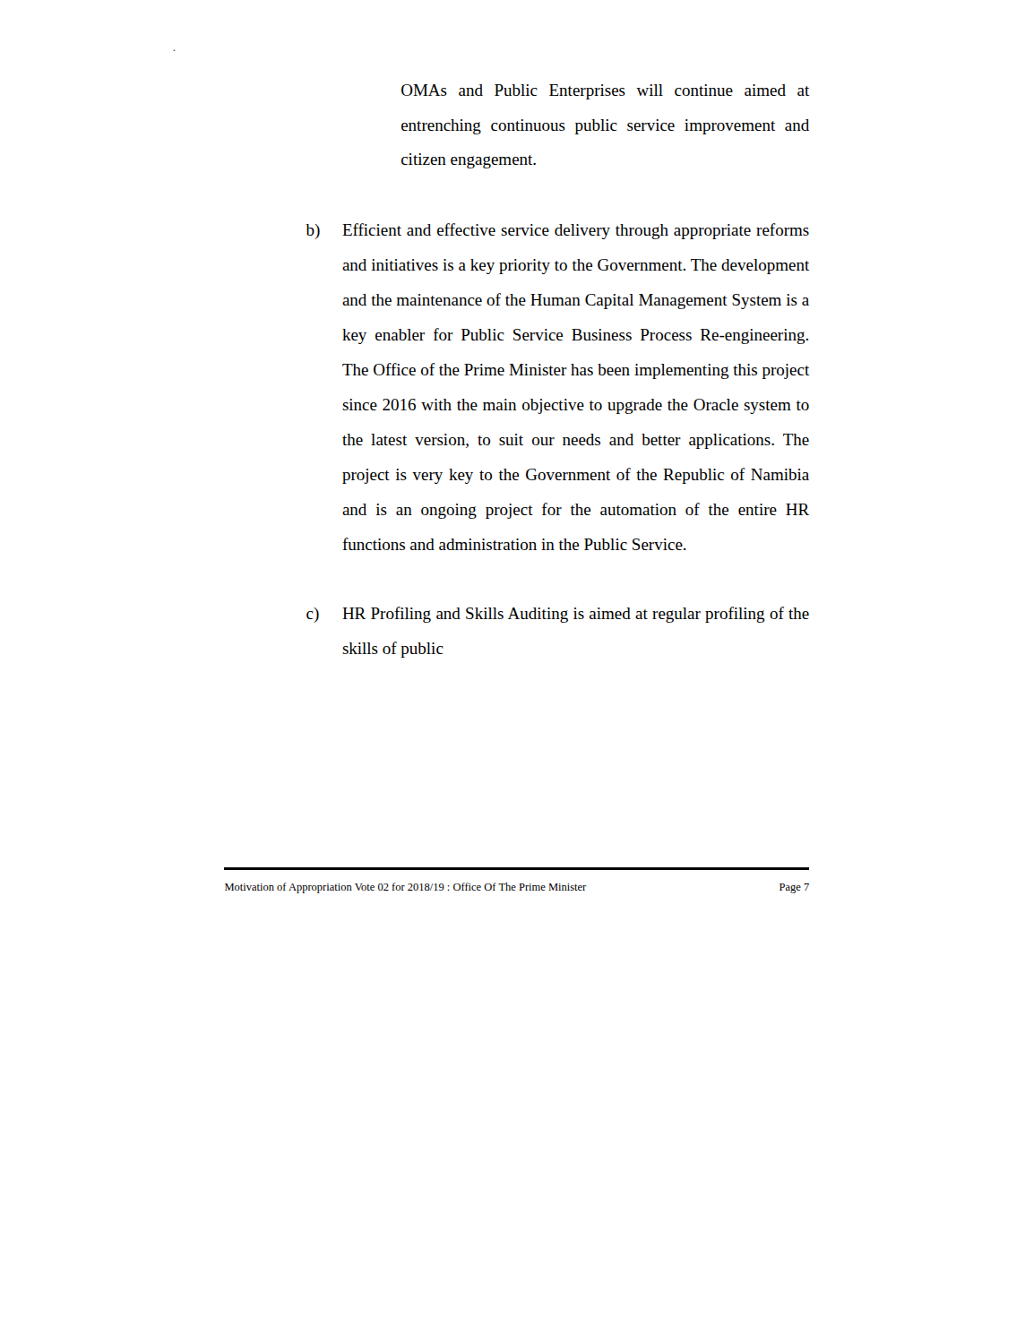.
OMAs and Public Enterprises will continue aimed at entrenching continuous public service improvement and citizen engagement.
b)
Efficient and effective service delivery through appropriate reforms and initiatives is a key priority to the Government. The development and the maintenance of the Human Capital Management System is a key enabler for Public Service Business Process Re-engineering. The Office of the Prime Minister has been implementing this project since 2016 with the main objective to upgrade the Oracle system to the latest version, to suit our needs and better applications. The project is very key to the Government of the Republic of Namibia and is an ongoing project for the automation of the entire HR functions and administration in the Public Service.
c)
HR Profiling and Skills Auditing is aimed at regular profiling of the skills of public
Motivation of Appropriation Vote 02 for 2018/19 : Office Of The Prime Minister
Page 7